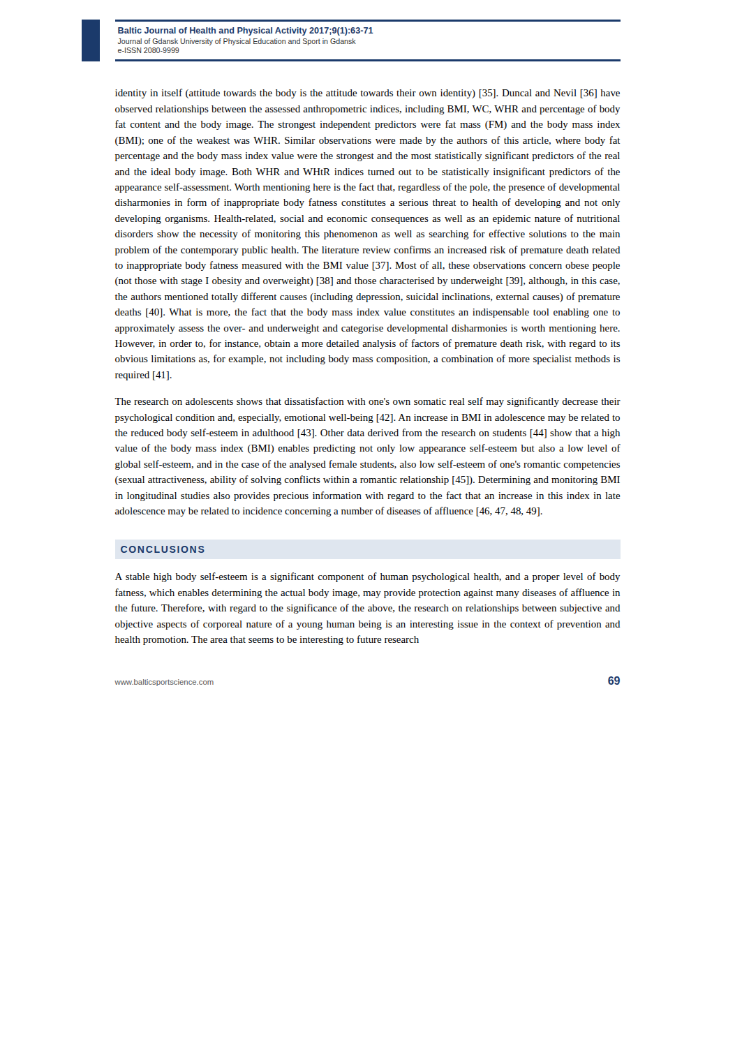Baltic Journal of Health and Physical Activity 2017;9(1):63-71
Journal of Gdansk University of Physical Education and Sport in Gdansk
e-ISSN 2080-9999
identity in itself (attitude towards the body is the attitude towards their own identity) [35]. Duncal and Nevil [36] have observed relationships between the assessed anthropometric indices, including BMI, WC, WHR and percentage of body fat content and the body image. The strongest independent predictors were fat mass (FM) and the body mass index (BMI); one of the weakest was WHR. Similar observations were made by the authors of this article, where body fat percentage and the body mass index value were the strongest and the most statistically significant predictors of the real and the ideal body image. Both WHR and WHtR indices turned out to be statistically insignificant predictors of the appearance self-assessment. Worth mentioning here is the fact that, regardless of the pole, the presence of developmental disharmonies in form of inappropriate body fatness constitutes a serious threat to health of developing and not only developing organisms. Health-related, social and economic consequences as well as an epidemic nature of nutritional disorders show the necessity of monitoring this phenomenon as well as searching for effective solutions to the main problem of the contemporary public health. The literature review confirms an increased risk of premature death related to inappropriate body fatness measured with the BMI value [37]. Most of all, these observations concern obese people (not those with stage I obesity and overweight) [38] and those characterised by underweight [39], although, in this case, the authors mentioned totally different causes (including depression, suicidal inclinations, external causes) of premature deaths [40]. What is more, the fact that the body mass index value constitutes an indispensable tool enabling one to approximately assess the over- and underweight and categorise developmental disharmonies is worth mentioning here. However, in order to, for instance, obtain a more detailed analysis of factors of premature death risk, with regard to its obvious limitations as, for example, not including body mass composition, a combination of more specialist methods is required [41].
The research on adolescents shows that dissatisfaction with one's own somatic real self may significantly decrease their psychological condition and, especially, emotional well-being [42]. An increase in BMI in adolescence may be related to the reduced body self-esteem in adulthood [43]. Other data derived from the research on students [44] show that a high value of the body mass index (BMI) enables predicting not only low appearance self-esteem but also a low level of global self-esteem, and in the case of the analysed female students, also low self-esteem of one's romantic competencies (sexual attractiveness, ability of solving conflicts within a romantic relationship [45]). Determining and monitoring BMI in longitudinal studies also provides precious information with regard to the fact that an increase in this index in late adolescence may be related to incidence concerning a number of diseases of affluence [46, 47, 48, 49].
Conclusions
A stable high body self-esteem is a significant component of human psychological health, and a proper level of body fatness, which enables determining the actual body image, may provide protection against many diseases of affluence in the future. Therefore, with regard to the significance of the above, the research on relationships between subjective and objective aspects of corporeal nature of a young human being is an interesting issue in the context of prevention and health promotion. The area that seems to be interesting to future research
www.balticsportscience.com 69